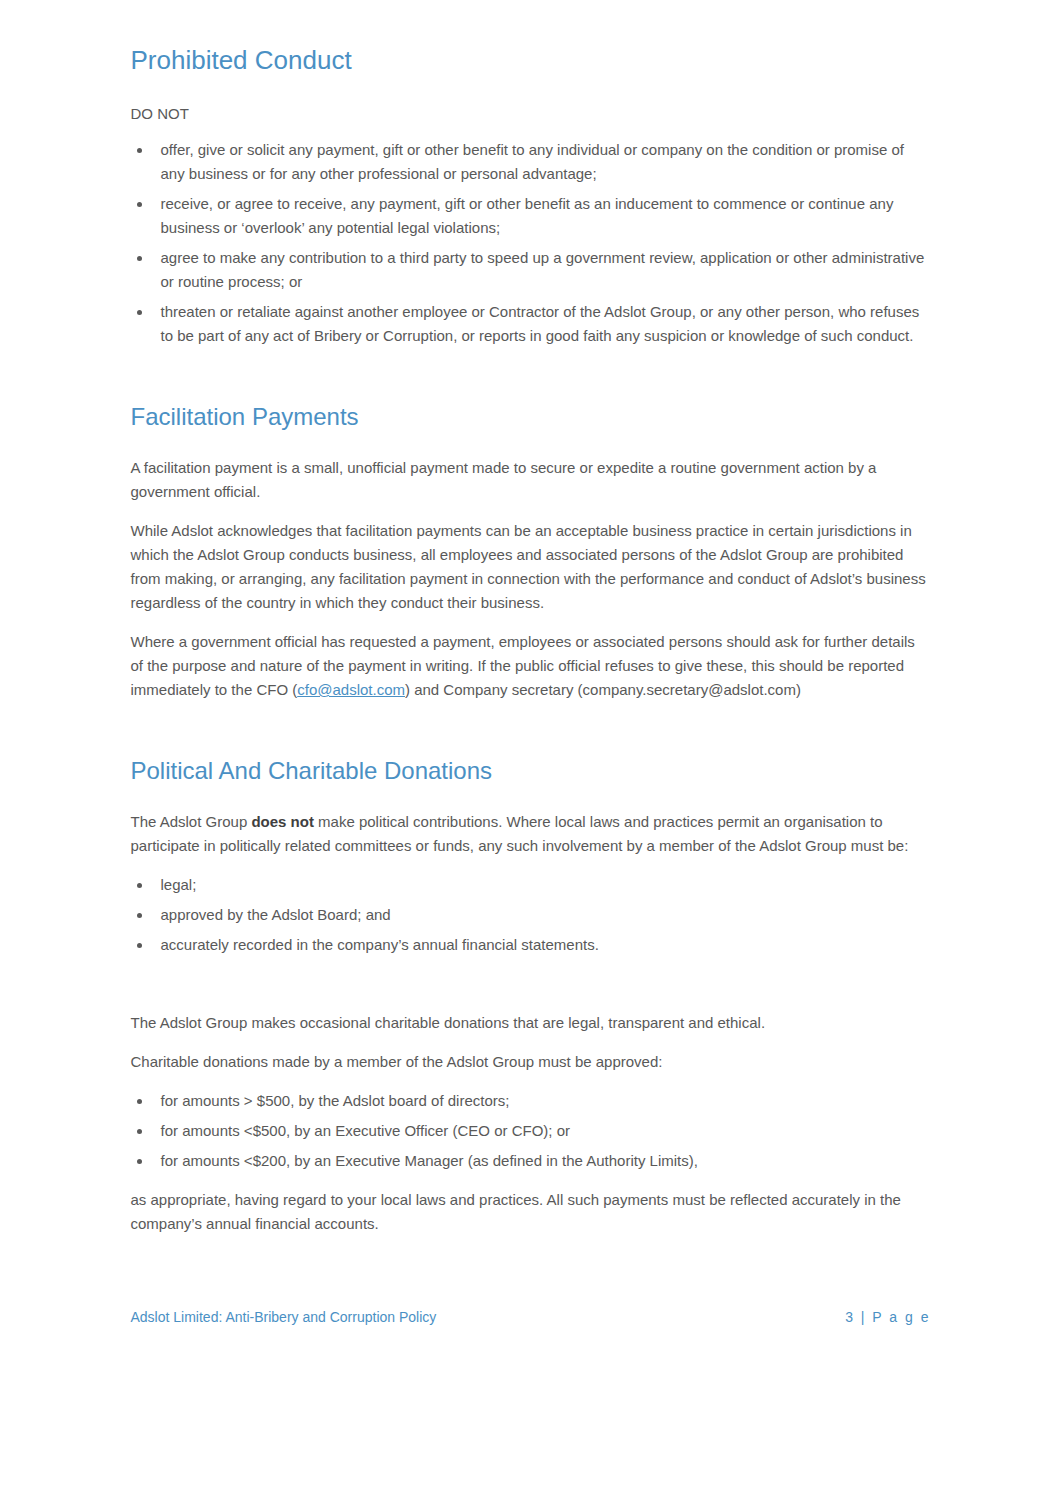Prohibited Conduct
DO NOT
offer, give or solicit any payment, gift or other benefit to any individual or company on the condition or promise of any business or for any other professional or personal advantage;
receive, or agree to receive, any payment, gift or other benefit as an inducement to commence or continue any business or ‘overlook’ any potential legal violations;
agree to make any contribution to a third party to speed up a government review, application or other administrative or routine process; or
threaten or retaliate against another employee or Contractor of the Adslot Group, or any other person, who refuses to be part of any act of Bribery or Corruption, or reports in good faith any suspicion or knowledge of such conduct.
Facilitation Payments
A facilitation payment is a small, unofficial payment made to secure or expedite a routine government action by a government official.
While Adslot acknowledges that facilitation payments can be an acceptable business practice in certain jurisdictions in which the Adslot Group conducts business, all employees and associated persons of the Adslot Group are prohibited from making, or arranging, any facilitation payment in connection with the performance and conduct of Adslot’s business regardless of the country in which they conduct their business.
Where a government official has requested a payment, employees or associated persons should ask for further details of the purpose and nature of the payment in writing. If the public official refuses to give these, this should be reported immediately to the CFO (cfo@adslot.com) and Company secretary (company.secretary@adslot.com)
Political And Charitable Donations
The Adslot Group does not make political contributions. Where local laws and practices permit an organisation to participate in politically related committees or funds, any such involvement by a member of the Adslot Group must be:
legal;
approved by the Adslot Board; and
accurately recorded in the company’s annual financial statements.
The Adslot Group makes occasional charitable donations that are legal, transparent and ethical.
Charitable donations made by a member of the Adslot Group must be approved:
for amounts > $500, by the Adslot board of directors;
for amounts <$500, by an Executive Officer (CEO or CFO); or
for amounts <$200, by an Executive Manager (as defined in the Authority Limits),
as appropriate, having regard to your local laws and practices. All such payments must be reflected accurately in the company’s annual financial accounts.
Adslot Limited: Anti-Bribery and Corruption Policy 3 | P a g e